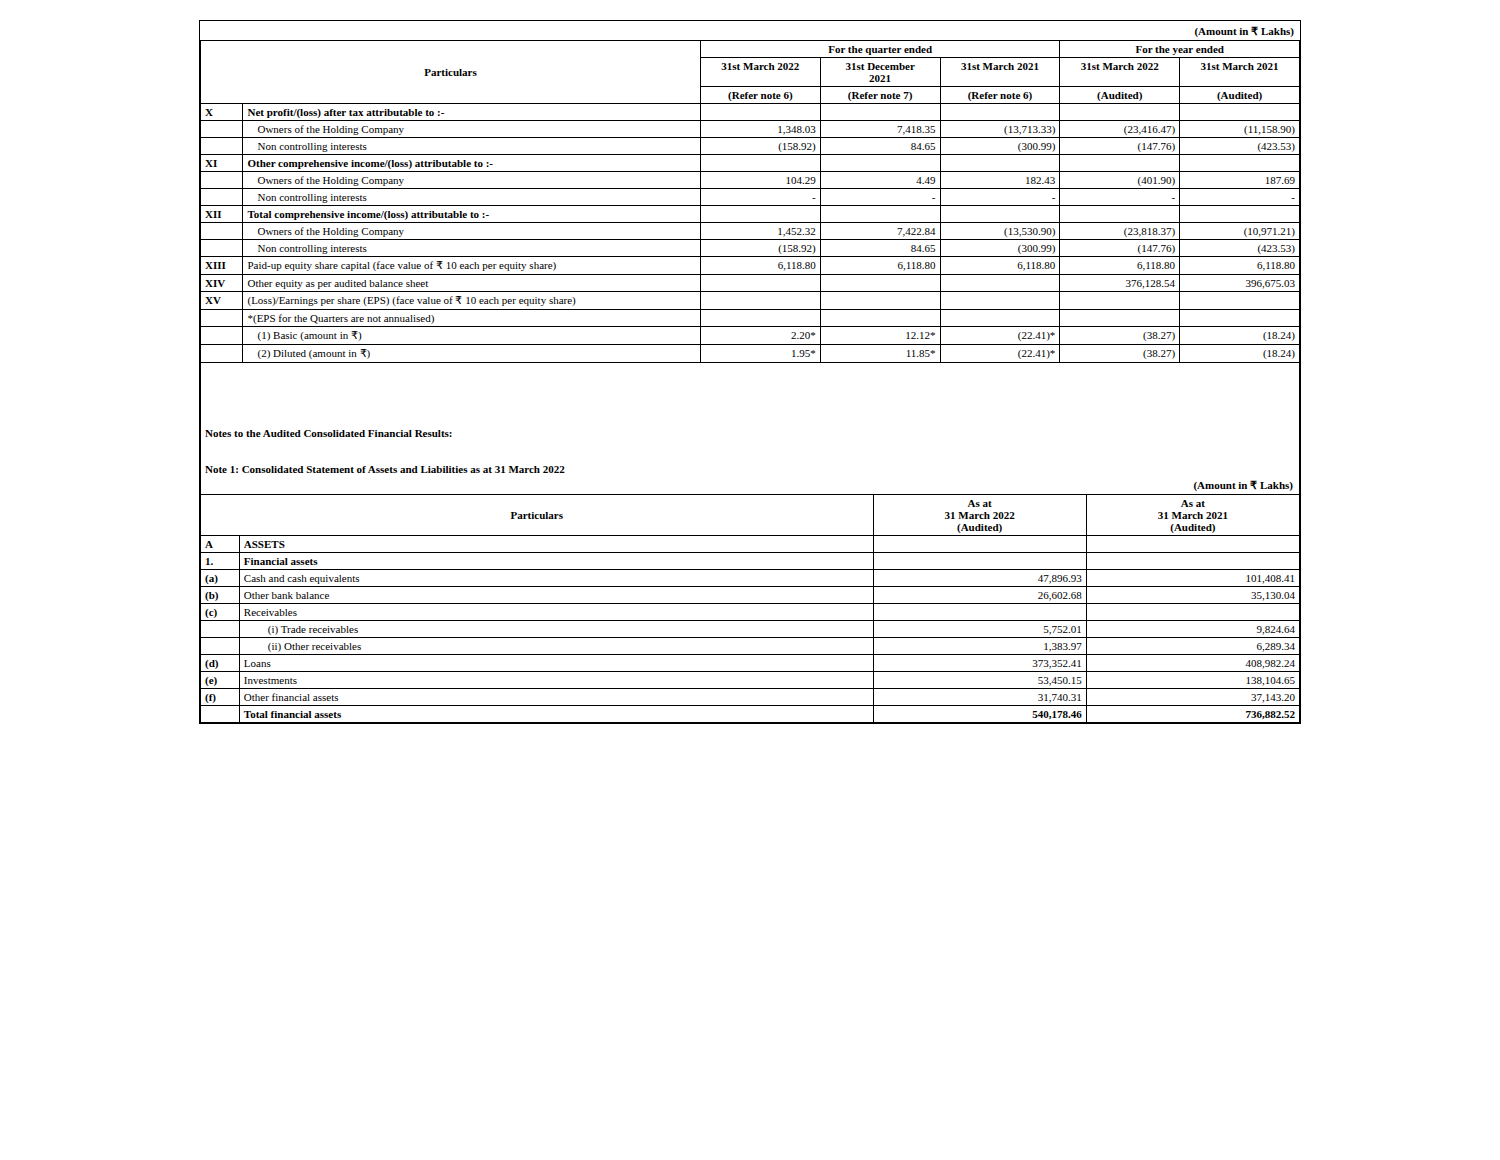| (Amount in ₹ Lakhs) |
| Particulars | For the quarter ended | For the year ended |
| 31st March 2022 | 31st December 2021 | 31st March 2021 | 31st March 2022 | 31st March 2021 |
| (Refer note 6) | (Refer note 7) | (Refer note 6) | (Audited) | (Audited) |
| X | Net profit/(loss) after tax attributable to :- | | | | | |
| | Owners of the Holding Company | 1,348.03 | 7,418.35 | (13,713.33) | (23,416.47) | (11,158.90) |
| | Non controlling interests | (158.92) | 84.65 | (300.99) | (147.76) | (423.53) |
| XI | Other comprehensive income/(loss) attributable to :- | | | | | |
| | Owners of the Holding Company | 104.29 | 4.49 | 182.43 | (401.90) | 187.69 |
| | Non controlling interests | - | - | - | - | - |
| XII | Total comprehensive income/(loss) attributable to :- | | | | | |
| | Owners of the Holding Company | 1,452.32 | 7,422.84 | (13,530.90) | (23,818.37) | (10,971.21) |
| | Non controlling interests | (158.92) | 84.65 | (300.99) | (147.76) | (423.53) |
| XIII | Paid-up equity share capital (face value of ₹ 10 each per equity share) | 6,118.80 | 6,118.80 | 6,118.80 | 6,118.80 | 6,118.80 |
| XIV | Other equity as per audited balance sheet | | | | 376,128.54 | 396,675.03 |
| XV | (Loss)/Earnings per share (EPS) (face value of ₹ 10 each per equity share) | | | | | |
| | *(EPS for the Quarters are not annualised) | | | | | |
| | (1) Basic (amount in ₹) | 2.20* | 12.12* | (22.41)* | (38.27) | (18.24) |
| | (2) Diluted (amount in ₹) | 1.95* | 11.85* | (22.41)* | (38.27) | (18.24) |
| Notes to the Audited Consolidated Financial Results: |
| Note 1: Consolidated Statement of Assets and Liabilities as at 31 March 2022 |
| (Amount in ₹ Lakhs) |
| Particulars | As at 31 March 2022 (Audited) | As at 31 March 2021 (Audited) |
| A | ASSETS | | |
| 1. | Financial assets | | |
| (a) | Cash and cash equivalents | 47,896.93 | 101,408.41 |
| (b) | Other bank balance | 26,602.68 | 35,130.04 |
| (c) | Receivables | | |
| | (i) Trade receivables | 5,752.01 | 9,824.64 |
| | (ii) Other receivables | 1,383.97 | 6,289.34 |
| (d) | Loans | 373,352.41 | 408,982.24 |
| (e) | Investments | 53,450.15 | 138,104.65 |
| (f) | Other financial assets | 31,740.31 | 37,143.20 |
| | Total financial assets | 540,178.46 | 736,882.52 |